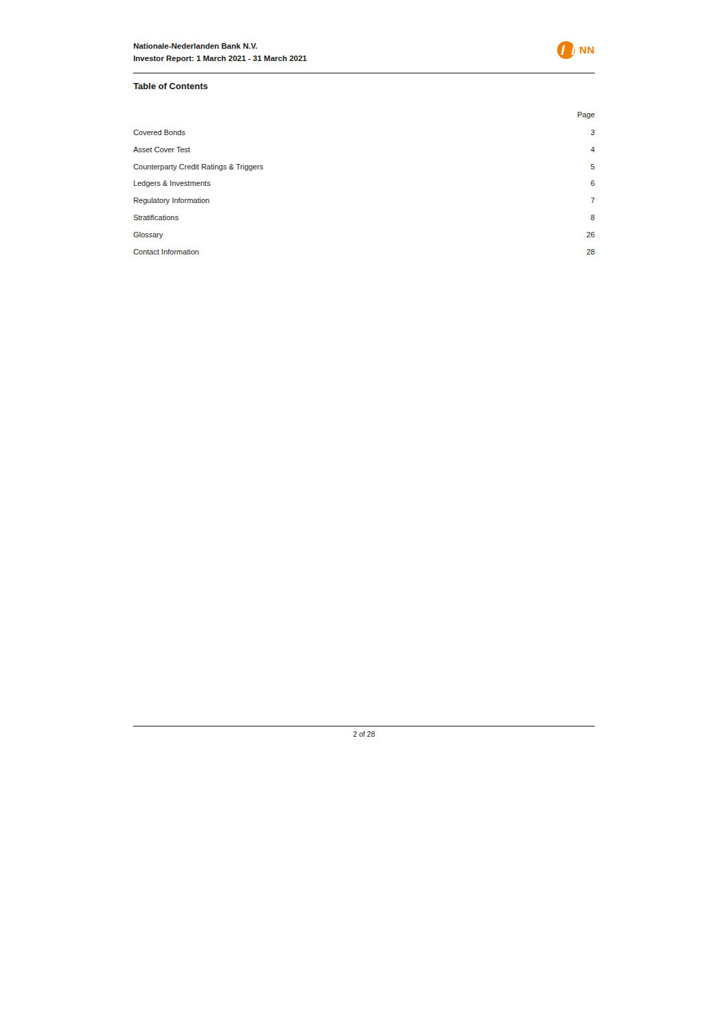NN
Nationale-Nederlanden Bank N.V.
Investor Report: 1 March 2021 - 31 March 2021
Table of Contents
| Page |
| --- |
| Covered Bonds | 3 |
| Asset Cover Test | 4 |
| Counterparty Credit Ratings & Triggers | 5 |
| Ledgers & Investments | 6 |
| Regulatory Information | 7 |
| Stratifications | 8 |
| Glossary | 26 |
| Contact Information | 28 |
2 of 28